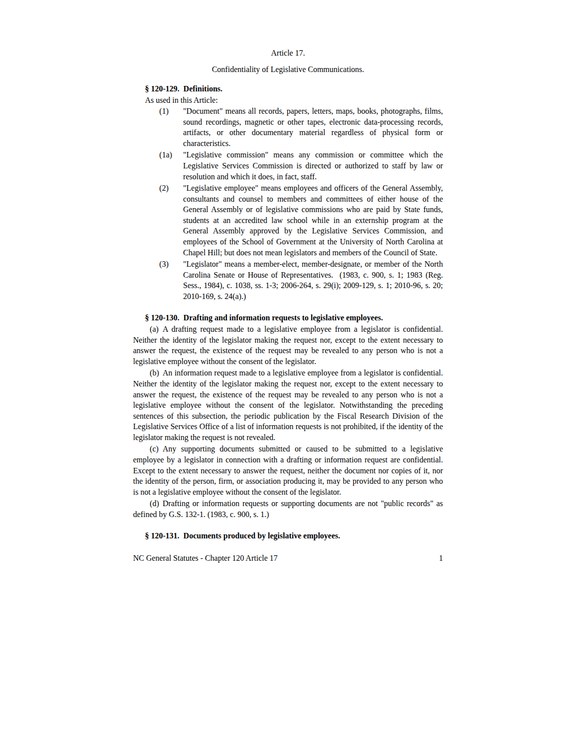Article 17.
Confidentiality of Legislative Communications.
§ 120-129. Definitions.
As used in this Article:
(1)"Document" means all records, papers, letters, maps, books, photographs, films, sound recordings, magnetic or other tapes, electronic data-processing records, artifacts, or other documentary material regardless of physical form or characteristics.
(1a)"Legislative commission" means any commission or committee which the Legislative Services Commission is directed or authorized to staff by law or resolution and which it does, in fact, staff.
(2)"Legislative employee" means employees and officers of the General Assembly, consultants and counsel to members and committees of either house of the General Assembly or of legislative commissions who are paid by State funds, students at an accredited law school while in an externship program at the General Assembly approved by the Legislative Services Commission, and employees of the School of Government at the University of North Carolina at Chapel Hill; but does not mean legislators and members of the Council of State.
(3)"Legislator" means a member-elect, member-designate, or member of the North Carolina Senate or House of Representatives. (1983, c. 900, s. 1; 1983 (Reg. Sess., 1984), c. 1038, ss. 1-3; 2006-264, s. 29(i); 2009-129, s. 1; 2010-96, s. 20; 2010-169, s. 24(a).)
§ 120-130. Drafting and information requests to legislative employees.
(a) A drafting request made to a legislative employee from a legislator is confidential. Neither the identity of the legislator making the request nor, except to the extent necessary to answer the request, the existence of the request may be revealed to any person who is not a legislative employee without the consent of the legislator.
(b) An information request made to a legislative employee from a legislator is confidential. Neither the identity of the legislator making the request nor, except to the extent necessary to answer the request, the existence of the request may be revealed to any person who is not a legislative employee without the consent of the legislator. Notwithstanding the preceding sentences of this subsection, the periodic publication by the Fiscal Research Division of the Legislative Services Office of a list of information requests is not prohibited, if the identity of the legislator making the request is not revealed.
(c) Any supporting documents submitted or caused to be submitted to a legislative employee by a legislator in connection with a drafting or information request are confidential. Except to the extent necessary to answer the request, neither the document nor copies of it, nor the identity of the person, firm, or association producing it, may be provided to any person who is not a legislative employee without the consent of the legislator.
(d) Drafting or information requests or supporting documents are not "public records" as defined by G.S. 132-1. (1983, c. 900, s. 1.)
§ 120-131. Documents produced by legislative employees.
NC General Statutes - Chapter 120 Article 17 1